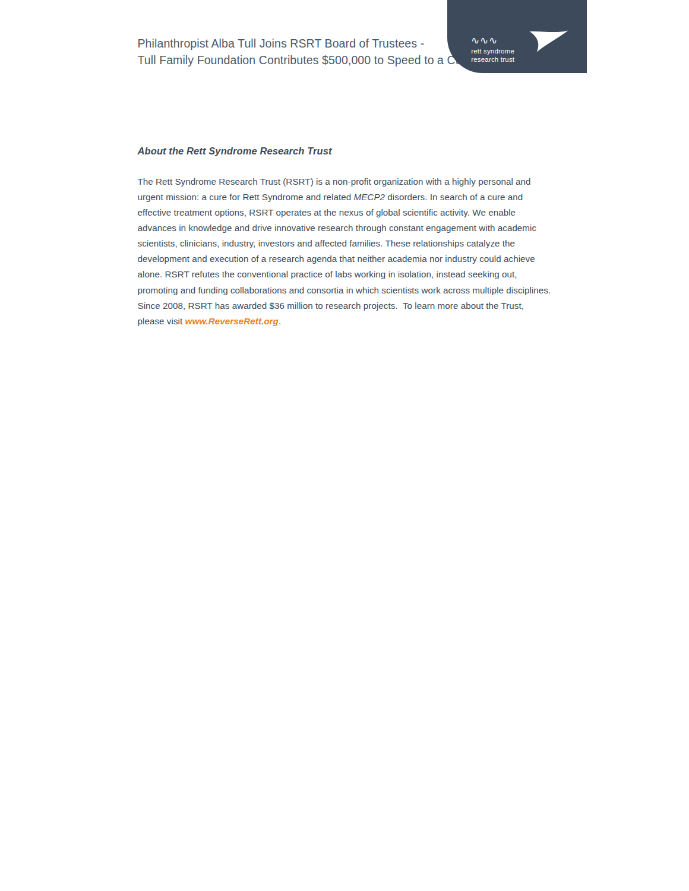Philanthropist Alba Tull Joins RSRT Board of Trustees -
Tull Family Foundation Contributes $500,000 to Speed to a Cure
∿∿∿
rett syndrome
research trust
About the Rett Syndrome Research Trust
The Rett Syndrome Research Trust (RSRT) is a non-profit organization with a highly personal and urgent mission: a cure for Rett Syndrome and related MECP2 disorders. In search of a cure and effective treatment options, RSRT operates at the nexus of global scientific activity. We enable advances in knowledge and drive innovative research through constant engagement with academic scientists, clinicians, industry, investors and affected families. These relationships catalyze the development and execution of a research agenda that neither academia nor industry could achieve alone. RSRT refutes the conventional practice of labs working in isolation, instead seeking out, promoting and funding collaborations and consortia in which scientists work across multiple disciplines. Since 2008, RSRT has awarded $36 million to research projects. To learn more about the Trust, please visit www.ReverseRett.org.